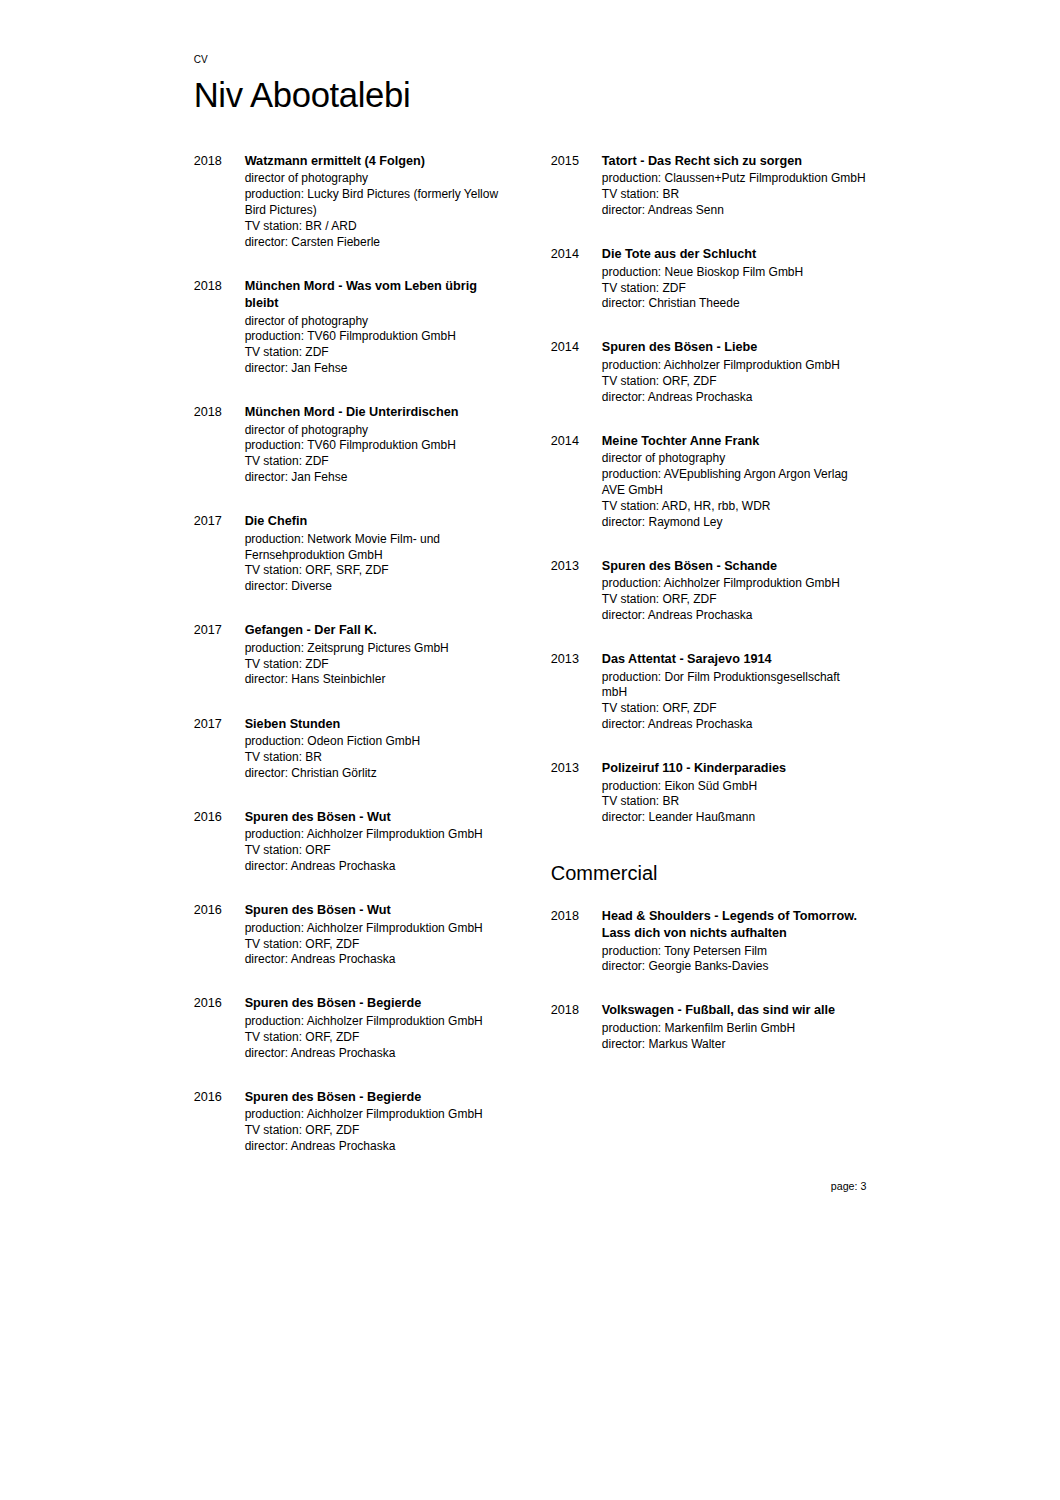CV
Niv Abootalebi
2018
Watzmann ermittelt (4 Folgen)
director of photography
production: Lucky Bird Pictures (formerly Yellow Bird Pictures)
TV station: BR / ARD
director: Carsten Fieberle
2018
München Mord - Was vom Leben übrig bleibt
director of photography
production: TV60 Filmproduktion GmbH
TV station: ZDF
director: Jan Fehse
2018
München Mord - Die Unterirdischen
director of photography
production: TV60 Filmproduktion GmbH
TV station: ZDF
director: Jan Fehse
2017
Die Chefin
production: Network Movie Film- und Fernsehproduktion GmbH
TV station: ORF, SRF, ZDF
director: Diverse
2017
Gefangen - Der Fall K.
production: Zeitsprung Pictures GmbH
TV station: ZDF
director: Hans Steinbichler
2017
Sieben Stunden
production: Odeon Fiction GmbH
TV station: BR
director: Christian Görlitz
2016
Spuren des Bösen - Wut
production: Aichholzer Filmproduktion GmbH
TV station: ORF
director: Andreas Prochaska
2016
Spuren des Bösen - Wut
production: Aichholzer Filmproduktion GmbH
TV station: ORF, ZDF
director: Andreas Prochaska
2016
Spuren des Bösen - Begierde
production: Aichholzer Filmproduktion GmbH
TV station: ORF, ZDF
director: Andreas Prochaska
2016
Spuren des Bösen - Begierde
production: Aichholzer Filmproduktion GmbH
TV station: ORF, ZDF
director: Andreas Prochaska
2015
Tatort - Das Recht sich zu sorgen
production: Claussen+Putz Filmproduktion GmbH
TV station: BR
director: Andreas Senn
2014
Die Tote aus der Schlucht
production: Neue Bioskop Film GmbH
TV station: ZDF
director: Christian Theede
2014
Spuren des Bösen - Liebe
production: Aichholzer Filmproduktion GmbH
TV station: ORF, ZDF
director: Andreas Prochaska
2014
Meine Tochter Anne Frank
director of photography
production: AVEpublishing Argon Argon Verlag AVE GmbH
TV station: ARD, HR, rbb, WDR
director: Raymond Ley
2013
Spuren des Bösen - Schande
production: Aichholzer Filmproduktion GmbH
TV station: ORF, ZDF
director: Andreas Prochaska
2013
Das Attentat - Sarajevo 1914
production: Dor Film Produktionsgesellschaft mbH
TV station: ORF, ZDF
director: Andreas Prochaska
2013
Polizeiruf 110 - Kinderparadies
production: Eikon Süd GmbH
TV station: BR
director: Leander Haußmann
Commercial
2018
Head & Shoulders - Legends of Tomorrow. Lass dich von nichts aufhalten
production: Tony Petersen Film
director: Georgie Banks-Davies
2018
Volkswagen - Fußball, das sind wir alle
production: Markenfilm Berlin GmbH
director: Markus Walter
page: 3